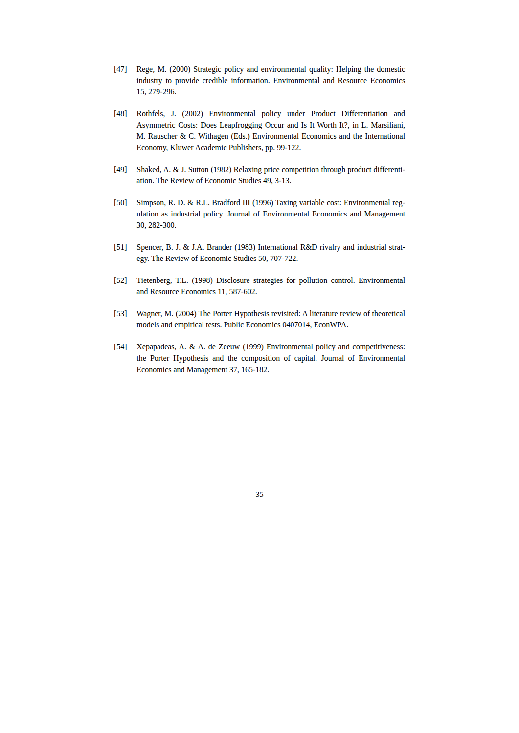[47] Rege, M. (2000) Strategic policy and environmental quality: Helping the domestic industry to provide credible information. Environmental and Resource Economics 15, 279-296.
[48] Rothfels, J. (2002) Environmental policy under Product Differentiation and Asymmetric Costs: Does Leapfrogging Occur and Is It Worth It?, in L. Marsiliani, M. Rauscher & C. Withagen (Eds.) Environmental Economics and the International Economy, Kluwer Academic Publishers, pp. 99-122.
[49] Shaked, A. & J. Sutton (1982) Relaxing price competition through product differentiation. The Review of Economic Studies 49, 3-13.
[50] Simpson, R. D. & R.L. Bradford III (1996) Taxing variable cost: Environmental regulation as industrial policy. Journal of Environmental Economics and Management 30, 282-300.
[51] Spencer, B. J. & J.A. Brander (1983) International R&D rivalry and industrial strategy. The Review of Economic Studies 50, 707-722.
[52] Tietenberg, T.L. (1998) Disclosure strategies for pollution control. Environmental and Resource Economics 11, 587-602.
[53] Wagner, M. (2004) The Porter Hypothesis revisited: A literature review of theoretical models and empirical tests. Public Economics 0407014, EconWPA.
[54] Xepapadeas, A. & A. de Zeeuw (1999) Environmental policy and competitiveness: the Porter Hypothesis and the composition of capital. Journal of Environmental Economics and Management 37, 165-182.
35